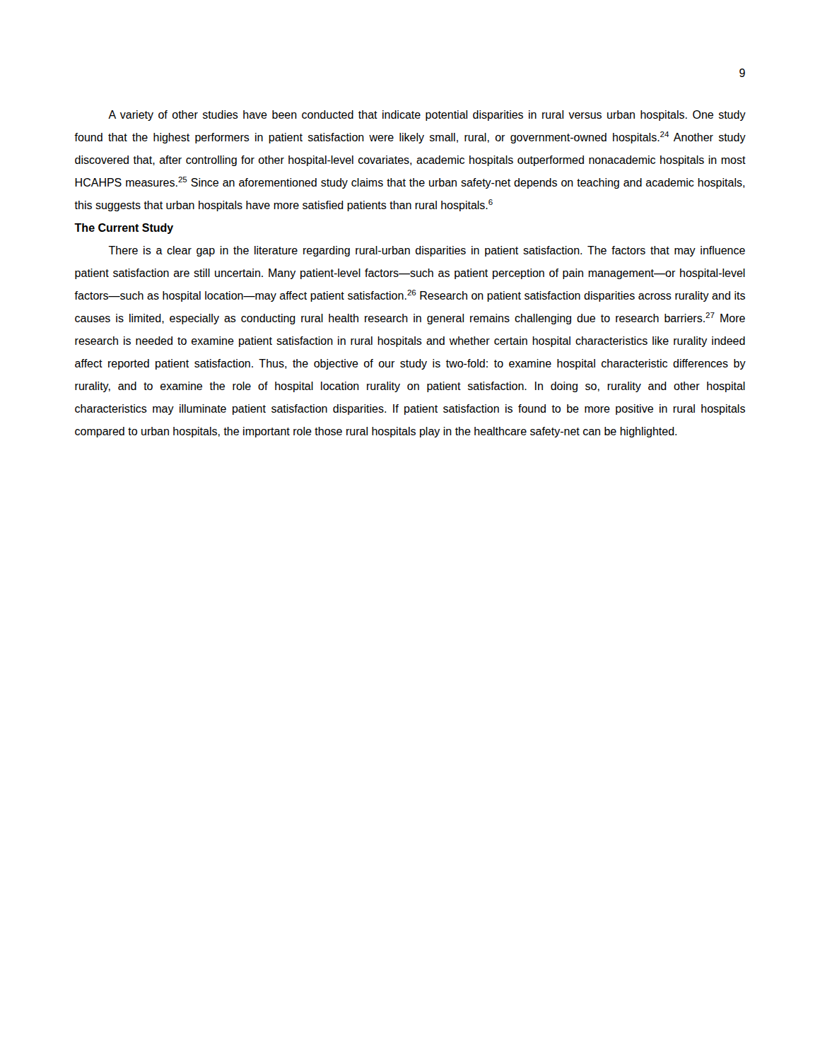9
A variety of other studies have been conducted that indicate potential disparities in rural versus urban hospitals. One study found that the highest performers in patient satisfaction were likely small, rural, or government-owned hospitals.24 Another study discovered that, after controlling for other hospital-level covariates, academic hospitals outperformed nonacademic hospitals in most HCAHPS measures.25 Since an aforementioned study claims that the urban safety-net depends on teaching and academic hospitals, this suggests that urban hospitals have more satisfied patients than rural hospitals.6
The Current Study
There is a clear gap in the literature regarding rural-urban disparities in patient satisfaction. The factors that may influence patient satisfaction are still uncertain. Many patient-level factors—such as patient perception of pain management—or hospital-level factors—such as hospital location—may affect patient satisfaction.26 Research on patient satisfaction disparities across rurality and its causes is limited, especially as conducting rural health research in general remains challenging due to research barriers.27 More research is needed to examine patient satisfaction in rural hospitals and whether certain hospital characteristics like rurality indeed affect reported patient satisfaction. Thus, the objective of our study is two-fold: to examine hospital characteristic differences by rurality, and to examine the role of hospital location rurality on patient satisfaction. In doing so, rurality and other hospital characteristics may illuminate patient satisfaction disparities. If patient satisfaction is found to be more positive in rural hospitals compared to urban hospitals, the important role those rural hospitals play in the healthcare safety-net can be highlighted.